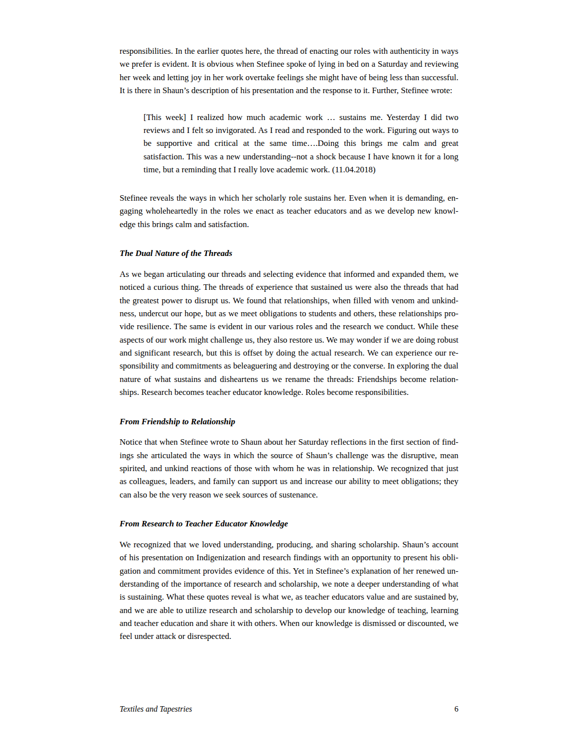responsibilities. In the earlier quotes here, the thread of enacting our roles with authenticity in ways we prefer is evident. It is obvious when Stefinee spoke of lying in bed on a Saturday and reviewing her week and letting joy in her work overtake feelings she might have of being less than successful. It is there in Shaun’s description of his presentation and the response to it. Further, Stefinee wrote:
[This week] I realized how much academic work … sustains me. Yesterday I did two reviews and I felt so invigorated. As I read and responded to the work. Figuring out ways to be supportive and critical at the same time….Doing this brings me calm and great satisfaction. This was a new understanding--not a shock because I have known it for a long time, but a reminding that I really love academic work. (11.04.2018)
Stefinee reveals the ways in which her scholarly role sustains her. Even when it is demanding, engaging wholeheartedly in the roles we enact as teacher educators and as we develop new knowledge this brings calm and satisfaction.
The Dual Nature of the Threads
As we began articulating our threads and selecting evidence that informed and expanded them, we noticed a curious thing. The threads of experience that sustained us were also the threads that had the greatest power to disrupt us. We found that relationships, when filled with venom and unkindness, undercut our hope, but as we meet obligations to students and others, these relationships provide resilience. The same is evident in our various roles and the research we conduct. While these aspects of our work might challenge us, they also restore us. We may wonder if we are doing robust and significant research, but this is offset by doing the actual research. We can experience our responsibility and commitments as beleaguering and destroying or the converse. In exploring the dual nature of what sustains and disheartens us we rename the threads: Friendships become relationships. Research becomes teacher educator knowledge. Roles become responsibilities.
From Friendship to Relationship
Notice that when Stefinee wrote to Shaun about her Saturday reflections in the first section of findings she articulated the ways in which the source of Shaun’s challenge was the disruptive, mean spirited, and unkind reactions of those with whom he was in relationship. We recognized that just as colleagues, leaders, and family can support us and increase our ability to meet obligations; they can also be the very reason we seek sources of sustenance.
From Research to Teacher Educator Knowledge
We recognized that we loved understanding, producing, and sharing scholarship. Shaun’s account of his presentation on Indigenization and research findings with an opportunity to present his obligation and commitment provides evidence of this. Yet in Stefinee’s explanation of her renewed understanding of the importance of research and scholarship, we note a deeper understanding of what is sustaining. What these quotes reveal is what we, as teacher educators value and are sustained by, and we are able to utilize research and scholarship to develop our knowledge of teaching, learning and teacher education and share it with others. When our knowledge is dismissed or discounted, we feel under attack or disrespected.
Textiles and Tapestries 6